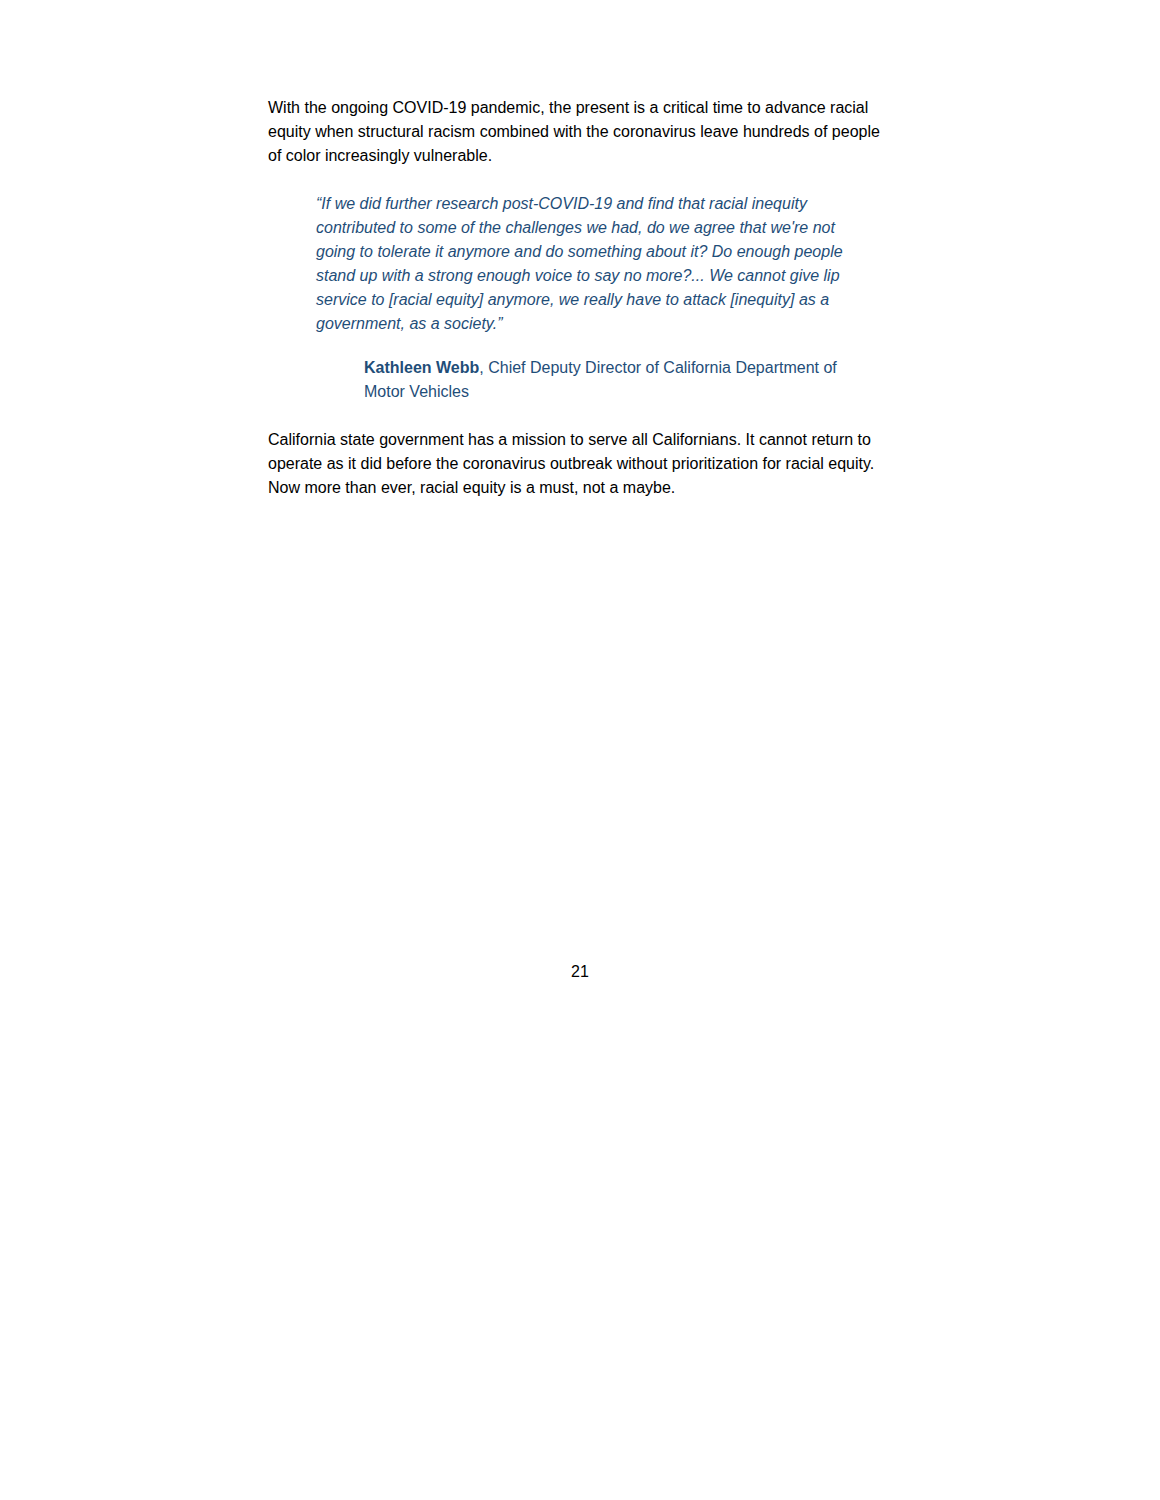With the ongoing COVID-19 pandemic, the present is a critical time to advance racial equity when structural racism combined with the coronavirus leave hundreds of people of color increasingly vulnerable.
“If we did further research post-COVID-19 and find that racial inequity contributed to some of the challenges we had, do we agree that we're not going to tolerate it anymore and do something about it? Do enough people stand up with a strong enough voice to say no more?... We cannot give lip service to [racial equity] anymore, we really have to attack [inequity] as a government, as a society.”
Kathleen Webb, Chief Deputy Director of California Department of Motor Vehicles
California state government has a mission to serve all Californians. It cannot return to operate as it did before the coronavirus outbreak without prioritization for racial equity. Now more than ever, racial equity is a must, not a maybe.
21